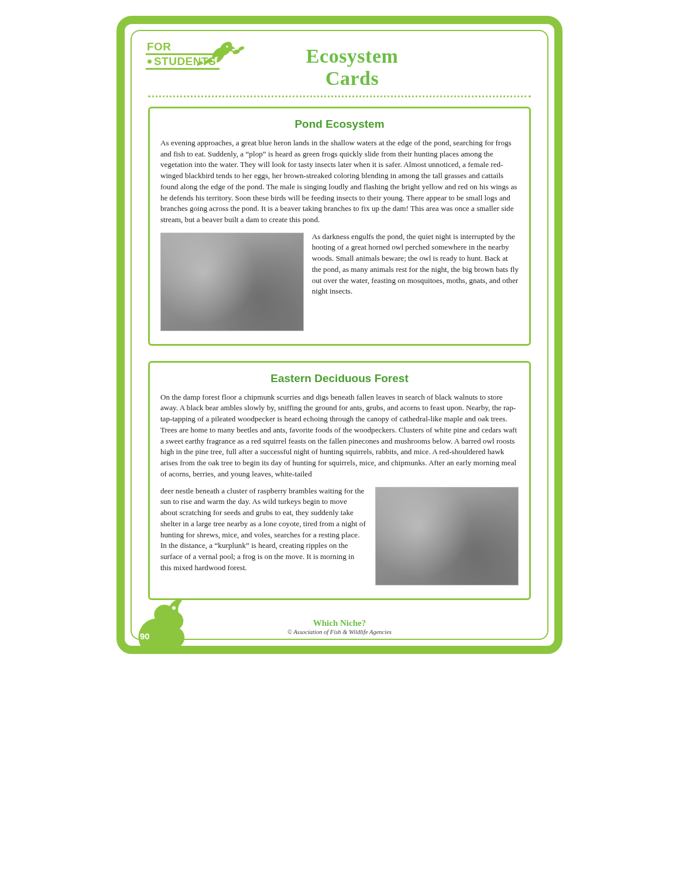FOR STUDENTS
Ecosystem Cards
Pond Ecosystem
As evening approaches, a great blue heron lands in the shallow waters at the edge of the pond, searching for frogs and fish to eat. Suddenly, a “plop” is heard as green frogs quickly slide from their hunting places among the vegetation into the water. They will look for tasty insects later when it is safer. Almost unnoticed, a female red-winged blackbird tends to her eggs, her brown-streaked coloring blending in among the tall grasses and cattails found along the edge of the pond. The male is singing loudly and flashing the bright yellow and red on his wings as he defends his territory. Soon these birds will be feeding insects to their young. There appear to be small logs and branches going across the pond. It is a beaver taking branches to fix up the dam! This area was once a smaller side stream, but a beaver built a dam to create this pond.
As darkness engulfs the pond, the quiet night is interrupted by the hooting of a great horned owl perched somewhere in the nearby woods. Small animals beware; the owl is ready to hunt. Back at the pond, as many animals rest for the night, the big brown bats fly out over the water, feasting on mosquitoes, moths, gnats, and other night insects.
Eastern Deciduous Forest
On the damp forest floor a chipmunk scurries and digs beneath fallen leaves in search of black walnuts to store away. A black bear ambles slowly by, sniffing the ground for ants, grubs, and acorns to feast upon. Nearby, the rap-tap-tapping of a pileated woodpecker is heard echoing through the canopy of cathedral-like maple and oak trees. Trees are home to many beetles and ants, favorite foods of the woodpeckers. Clusters of white pine and cedars waft a sweet earthy fragrance as a red squirrel feasts on the fallen pinecones and mushrooms below. A barred owl roosts high in the pine tree, full after a successful night of hunting squirrels, rabbits, and mice. A red-shouldered hawk arises from the oak tree to begin its day of hunting for squirrels, mice, and chipmunks. After an early morning meal of acorns, berries, and young leaves, white-tailed
deer nestle beneath a cluster of raspberry brambles waiting for the sun to rise and warm the day. As wild turkeys begin to move about scratching for seeds and grubs to eat, they suddenly take shelter in a large tree nearby as a lone coyote, tired from a night of hunting for shrews, mice, and voles, searches for a resting place. In the distance, a “kurplunk” is heard, creating ripples on the surface of a vernal pool; a frog is on the move. It is morning in this mixed hardwood forest.
Which Niche?
© Association of Fish & Wildlife Agencies
90